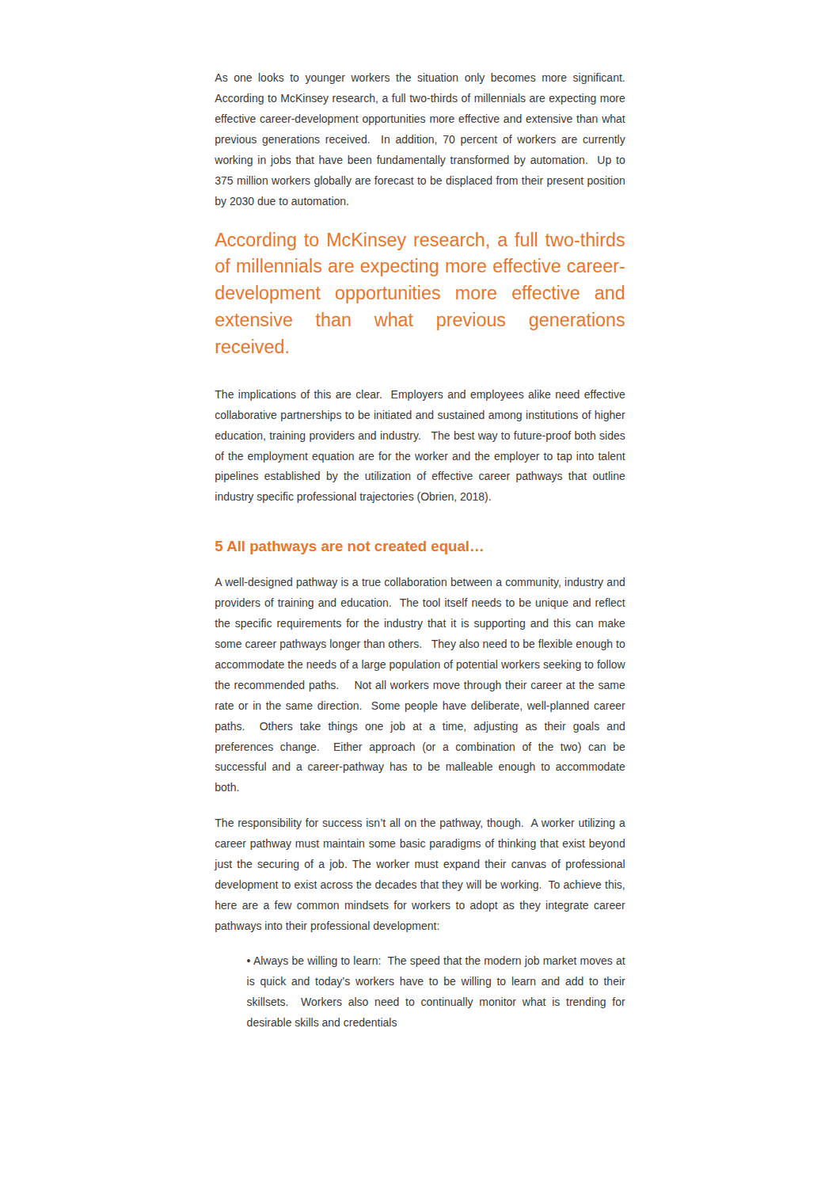As one looks to younger workers the situation only becomes more significant. According to McKinsey research, a full two-thirds of millennials are expecting more effective career-development opportunities more effective and extensive than what previous generations received. In addition, 70 percent of workers are currently working in jobs that have been fundamentally transformed by automation. Up to 375 million workers globally are forecast to be displaced from their present position by 2030 due to automation.
According to McKinsey research, a full two-thirds of millennials are expecting more effective career-development opportunities more effective and extensive than what previous generations received.
The implications of this are clear. Employers and employees alike need effective collaborative partnerships to be initiated and sustained among institutions of higher education, training providers and industry. The best way to future-proof both sides of the employment equation are for the worker and the employer to tap into talent pipelines established by the utilization of effective career pathways that outline industry specific professional trajectories (Obrien, 2018).
5 All pathways are not created equal…
A well-designed pathway is a true collaboration between a community, industry and providers of training and education. The tool itself needs to be unique and reflect the specific requirements for the industry that it is supporting and this can make some career pathways longer than others. They also need to be flexible enough to accommodate the needs of a large population of potential workers seeking to follow the recommended paths. Not all workers move through their career at the same rate or in the same direction. Some people have deliberate, well-planned career paths. Others take things one job at a time, adjusting as their goals and preferences change. Either approach (or a combination of the two) can be successful and a career-pathway has to be malleable enough to accommodate both.
The responsibility for success isn’t all on the pathway, though. A worker utilizing a career pathway must maintain some basic paradigms of thinking that exist beyond just the securing of a job. The worker must expand their canvas of professional development to exist across the decades that they will be working. To achieve this, here are a few common mindsets for workers to adopt as they integrate career pathways into their professional development:
• Always be willing to learn: The speed that the modern job market moves at is quick and today’s workers have to be willing to learn and add to their skillsets. Workers also need to continually monitor what is trending for desirable skills and credentials